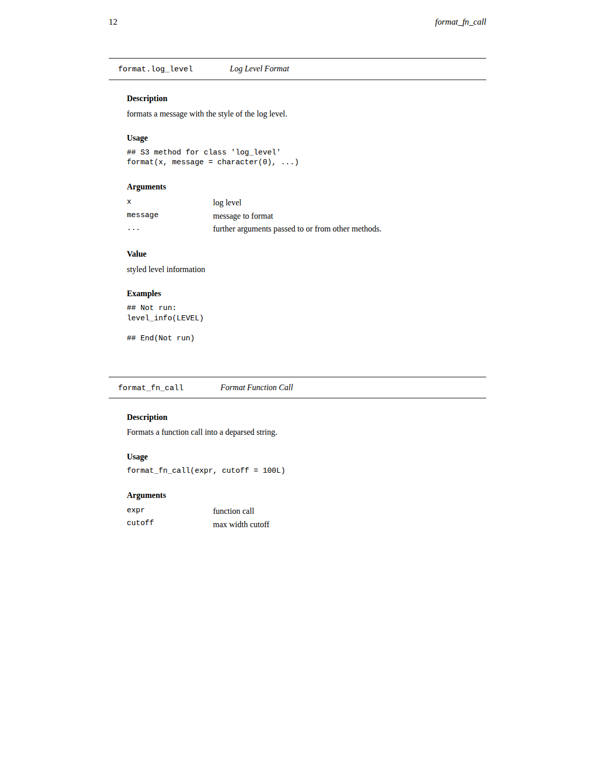12 format_fn_call
format.log_level Log Level Format
Description
formats a message with the style of the log level.
Usage
## S3 method for class 'log_level'
format(x, message = character(0), ...)
Arguments
x
log level
message
message to format
...
further arguments passed to or from other methods.
Value
styled level information
Examples
## Not run:
level_info(LEVEL)

## End(Not run)
format_fn_call Format Function Call
Description
Formats a function call into a deparsed string.
Usage
format_fn_call(expr, cutoff = 100L)
Arguments
expr
function call
cutoff
max width cutoff